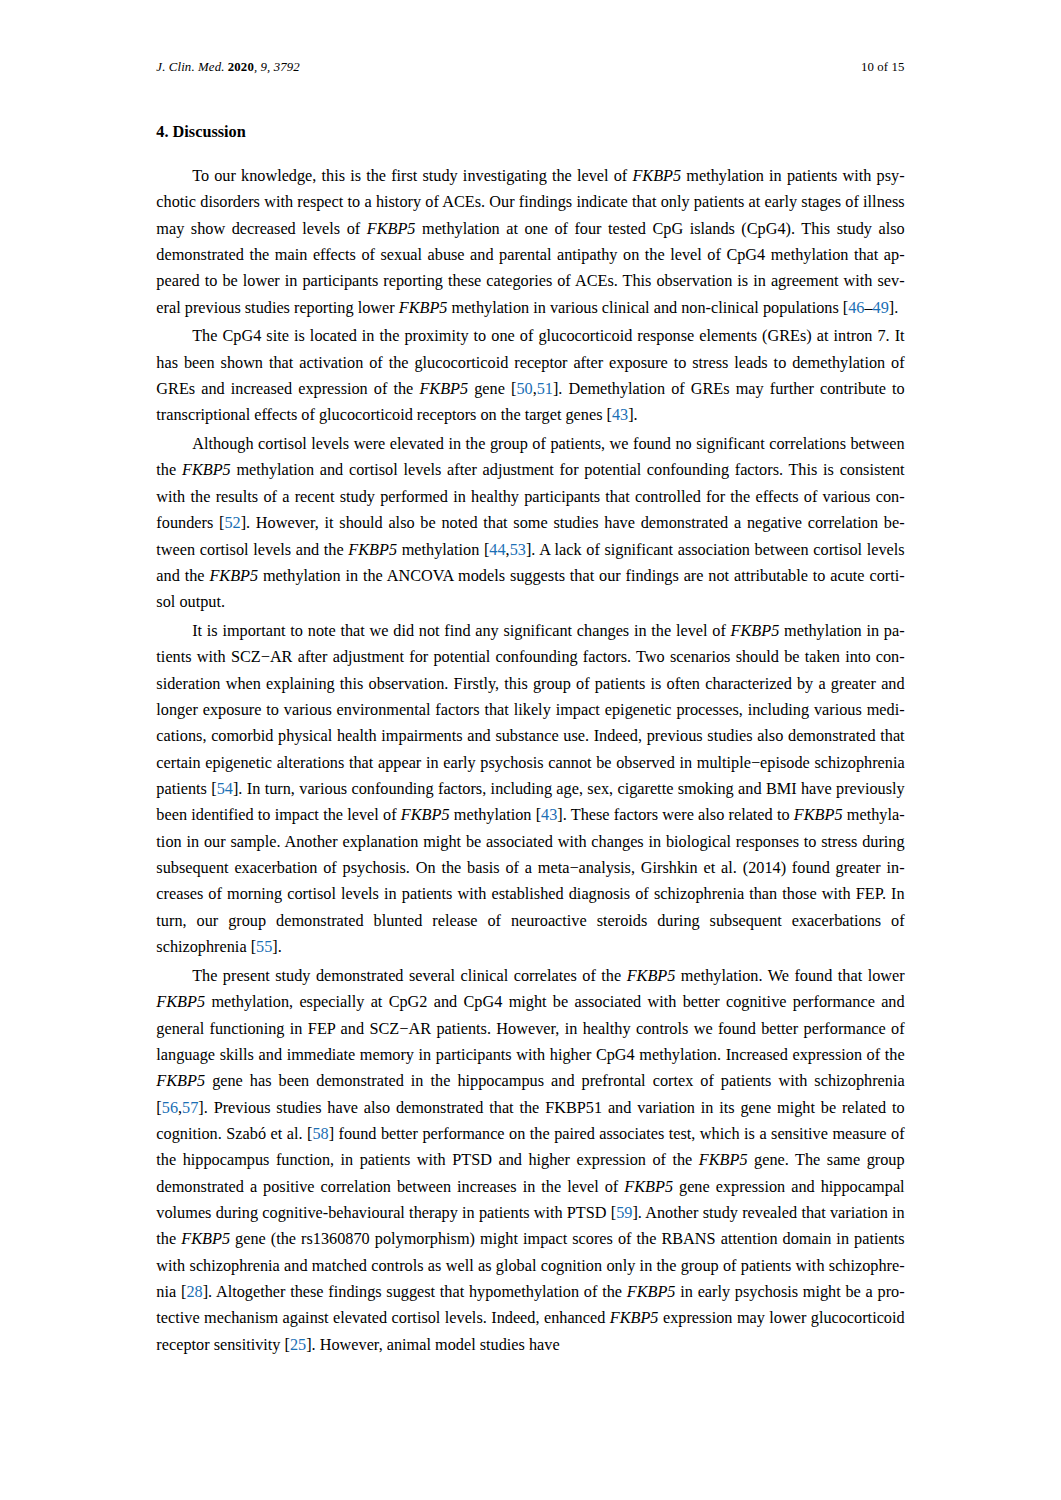J. Clin. Med. 2020, 9, 3792 10 of 15
4. Discussion
To our knowledge, this is the first study investigating the level of FKBP5 methylation in patients with psychotic disorders with respect to a history of ACEs. Our findings indicate that only patients at early stages of illness may show decreased levels of FKBP5 methylation at one of four tested CpG islands (CpG4). This study also demonstrated the main effects of sexual abuse and parental antipathy on the level of CpG4 methylation that appeared to be lower in participants reporting these categories of ACEs. This observation is in agreement with several previous studies reporting lower FKBP5 methylation in various clinical and non-clinical populations [46–49].
The CpG4 site is located in the proximity to one of glucocorticoid response elements (GREs) at intron 7. It has been shown that activation of the glucocorticoid receptor after exposure to stress leads to demethylation of GREs and increased expression of the FKBP5 gene [50,51]. Demethylation of GREs may further contribute to transcriptional effects of glucocorticoid receptors on the target genes [43].
Although cortisol levels were elevated in the group of patients, we found no significant correlations between the FKBP5 methylation and cortisol levels after adjustment for potential confounding factors. This is consistent with the results of a recent study performed in healthy participants that controlled for the effects of various confounders [52]. However, it should also be noted that some studies have demonstrated a negative correlation between cortisol levels and the FKBP5 methylation [44,53]. A lack of significant association between cortisol levels and the FKBP5 methylation in the ANCOVA models suggests that our findings are not attributable to acute cortisol output.
It is important to note that we did not find any significant changes in the level of FKBP5 methylation in patients with SCZ−AR after adjustment for potential confounding factors. Two scenarios should be taken into consideration when explaining this observation. Firstly, this group of patients is often characterized by a greater and longer exposure to various environmental factors that likely impact epigenetic processes, including various medications, comorbid physical health impairments and substance use. Indeed, previous studies also demonstrated that certain epigenetic alterations that appear in early psychosis cannot be observed in multiple−episode schizophrenia patients [54]. In turn, various confounding factors, including age, sex, cigarette smoking and BMI have previously been identified to impact the level of FKBP5 methylation [43]. These factors were also related to FKBP5 methylation in our sample. Another explanation might be associated with changes in biological responses to stress during subsequent exacerbation of psychosis. On the basis of a meta−analysis, Girshkin et al. (2014) found greater increases of morning cortisol levels in patients with established diagnosis of schizophrenia than those with FEP. In turn, our group demonstrated blunted release of neuroactive steroids during subsequent exacerbations of schizophrenia [55].
The present study demonstrated several clinical correlates of the FKBP5 methylation. We found that lower FKBP5 methylation, especially at CpG2 and CpG4 might be associated with better cognitive performance and general functioning in FEP and SCZ−AR patients. However, in healthy controls we found better performance of language skills and immediate memory in participants with higher CpG4 methylation. Increased expression of the FKBP5 gene has been demonstrated in the hippocampus and prefrontal cortex of patients with schizophrenia [56,57]. Previous studies have also demonstrated that the FKBP51 and variation in its gene might be related to cognition. Szabó et al. [58] found better performance on the paired associates test, which is a sensitive measure of the hippocampus function, in patients with PTSD and higher expression of the FKBP5 gene. The same group demonstrated a positive correlation between increases in the level of FKBP5 gene expression and hippocampal volumes during cognitive-behavioural therapy in patients with PTSD [59]. Another study revealed that variation in the FKBP5 gene (the rs1360870 polymorphism) might impact scores of the RBANS attention domain in patients with schizophrenia and matched controls as well as global cognition only in the group of patients with schizophrenia [28]. Altogether these findings suggest that hypomethylation of the FKBP5 in early psychosis might be a protective mechanism against elevated cortisol levels. Indeed, enhanced FKBP5 expression may lower glucocorticoid receptor sensitivity [25]. However, animal model studies have